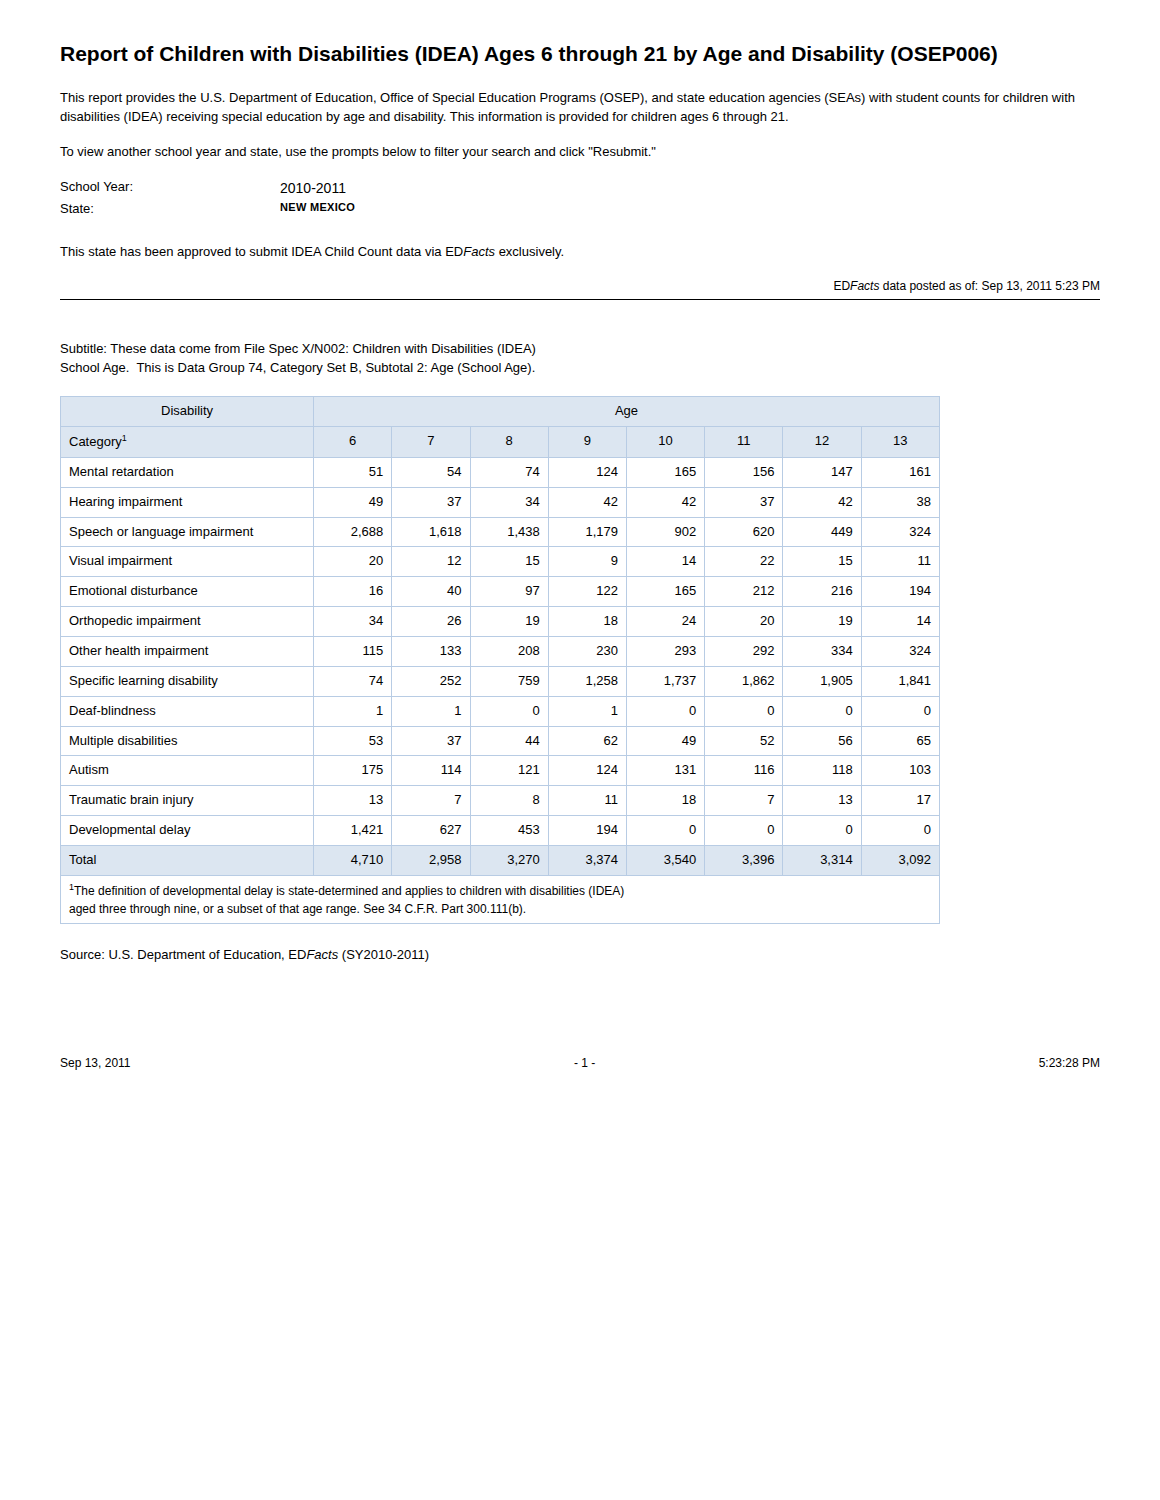Report of Children with Disabilities (IDEA) Ages 6 through 21 by Age and Disability (OSEP006)
This report provides the U.S. Department of Education, Office of Special Education Programs (OSEP), and state education agencies (SEAs) with student counts for children with disabilities (IDEA) receiving special education by age and disability. This information is provided for children ages 6 through 21.
To view another school year and state, use the prompts below to filter your search and click "Resubmit."
| School Year: | 2010-2011 |
| State: | NEW MEXICO |
This state has been approved to submit IDEA Child Count data via EDFacts exclusively.
EDFacts data posted as of: Sep 13, 2011 5:23 PM
Subtitle: These data come from File Spec X/N002: Children with Disabilities (IDEA)
School Age. This is Data Group 74, Category Set B, Subtotal 2: Age (School Age).
| Disability | Age |
| --- | --- |
| Category 1 | 6 | 7 | 8 | 9 | 10 | 11 | 12 | 13 |
| Mental retardation | 51 | 54 | 74 | 124 | 165 | 156 | 147 | 161 |
| Hearing impairment | 49 | 37 | 34 | 42 | 42 | 37 | 42 | 38 |
| Speech or language impairment | 2,688 | 1,618 | 1,438 | 1,179 | 902 | 620 | 449 | 324 |
| Visual impairment | 20 | 12 | 15 | 9 | 14 | 22 | 15 | 11 |
| Emotional disturbance | 16 | 40 | 97 | 122 | 165 | 212 | 216 | 194 |
| Orthopedic impairment | 34 | 26 | 19 | 18 | 24 | 20 | 19 | 14 |
| Other health impairment | 115 | 133 | 208 | 230 | 293 | 292 | 334 | 324 |
| Specific learning disability | 74 | 252 | 759 | 1,258 | 1,737 | 1,862 | 1,905 | 1,841 |
| Deaf-blindness | 1 | 1 | 0 | 1 | 0 | 0 | 0 | 0 |
| Multiple disabilities | 53 | 37 | 44 | 62 | 49 | 52 | 56 | 65 |
| Autism | 175 | 114 | 121 | 124 | 131 | 116 | 118 | 103 |
| Traumatic brain injury | 13 | 7 | 8 | 11 | 18 | 7 | 13 | 17 |
| Developmental delay | 1,421 | 627 | 453 | 194 | 0 | 0 | 0 | 0 |
| Total | 4,710 | 2,958 | 3,270 | 3,374 | 3,540 | 3,396 | 3,314 | 3,092 |
| 1 The definition of developmental delay is state-determined and applies to children with disabilities (IDEA) aged three through nine, or a subset of that age range. See 34 C.F.R. Part 300.111(b). |
Source: U.S. Department of Education, EDFacts (SY2010-2011)
Sep 13, 2011
- 1 -
5:23:28 PM